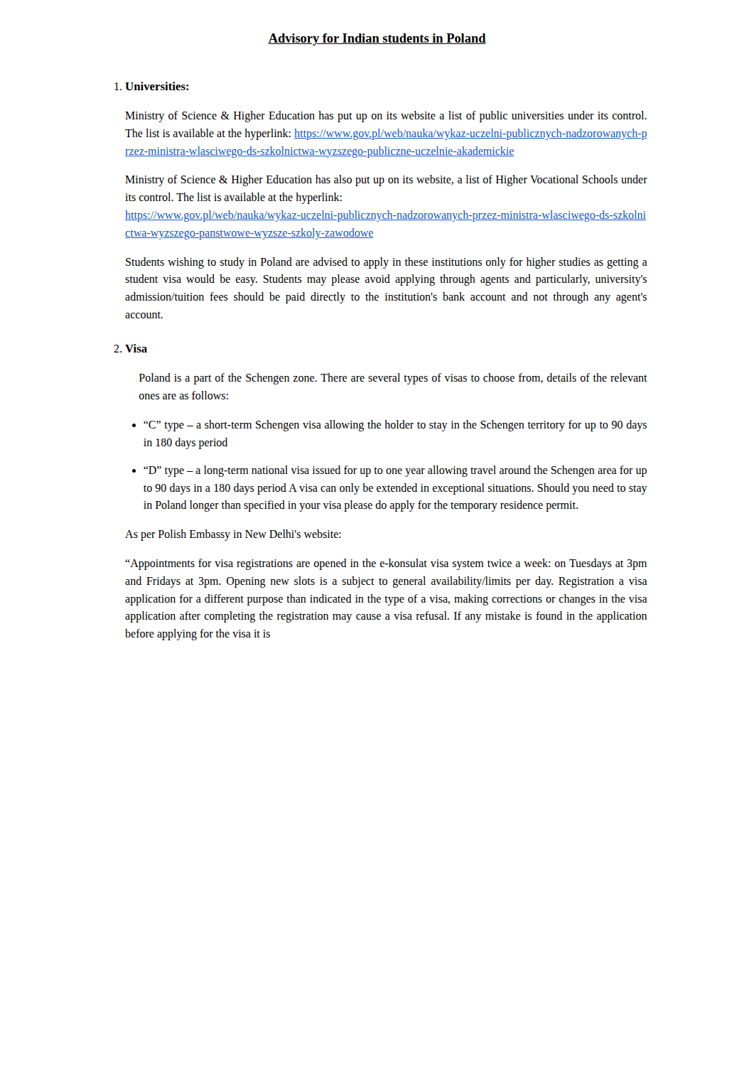Advisory for Indian students in Poland
Universities:
Ministry of Science & Higher Education has put up on its website a list of public universities under its control. The list is available at the hyperlink: https://www.gov.pl/web/nauka/wykaz-uczelni-publicznych-nadzorowanych-przez-ministra-wlasciwego-ds-szkolnictwa-wyzszego-publiczne-uczelnie-akademickie
Ministry of Science & Higher Education has also put up on its website, a list of Higher Vocational Schools under its control. The list is available at the hyperlink:
https://www.gov.pl/web/nauka/wykaz-uczelni-publicznych-nadzorowanych-przez-ministra-wlasciwego-ds-szkolnictwa-wyzszego-panstwowe-wyzsze-szkoly-zawodowe
Students wishing to study in Poland are advised to apply in these institutions only for higher studies as getting a student visa would be easy. Students may please avoid applying through agents and particularly, university's admission/tuition fees should be paid directly to the institution's bank account and not through any agent's account.
Visa
Poland is a part of the Schengen zone. There are several types of visas to choose from, details of the relevant ones are as follows:
“C” type – a short-term Schengen visa allowing the holder to stay in the Schengen territory for up to 90 days in 180 days period
“D” type – a long-term national visa issued for up to one year allowing travel around the Schengen area for up to 90 days in a 180 days period A visa can only be extended in exceptional situations. Should you need to stay in Poland longer than specified in your visa please do apply for the temporary residence permit.
As per Polish Embassy in New Delhi's website:
“Appointments for visa registrations are opened in the e-konsulat visa system twice a week: on Tuesdays at 3pm and Fridays at 3pm. Opening new slots is a subject to general availability/limits per day. Registration a visa application for a different purpose than indicated in the type of a visa, making corrections or changes in the visa application after completing the registration may cause a visa refusal. If any mistake is found in the application before applying for the visa it is